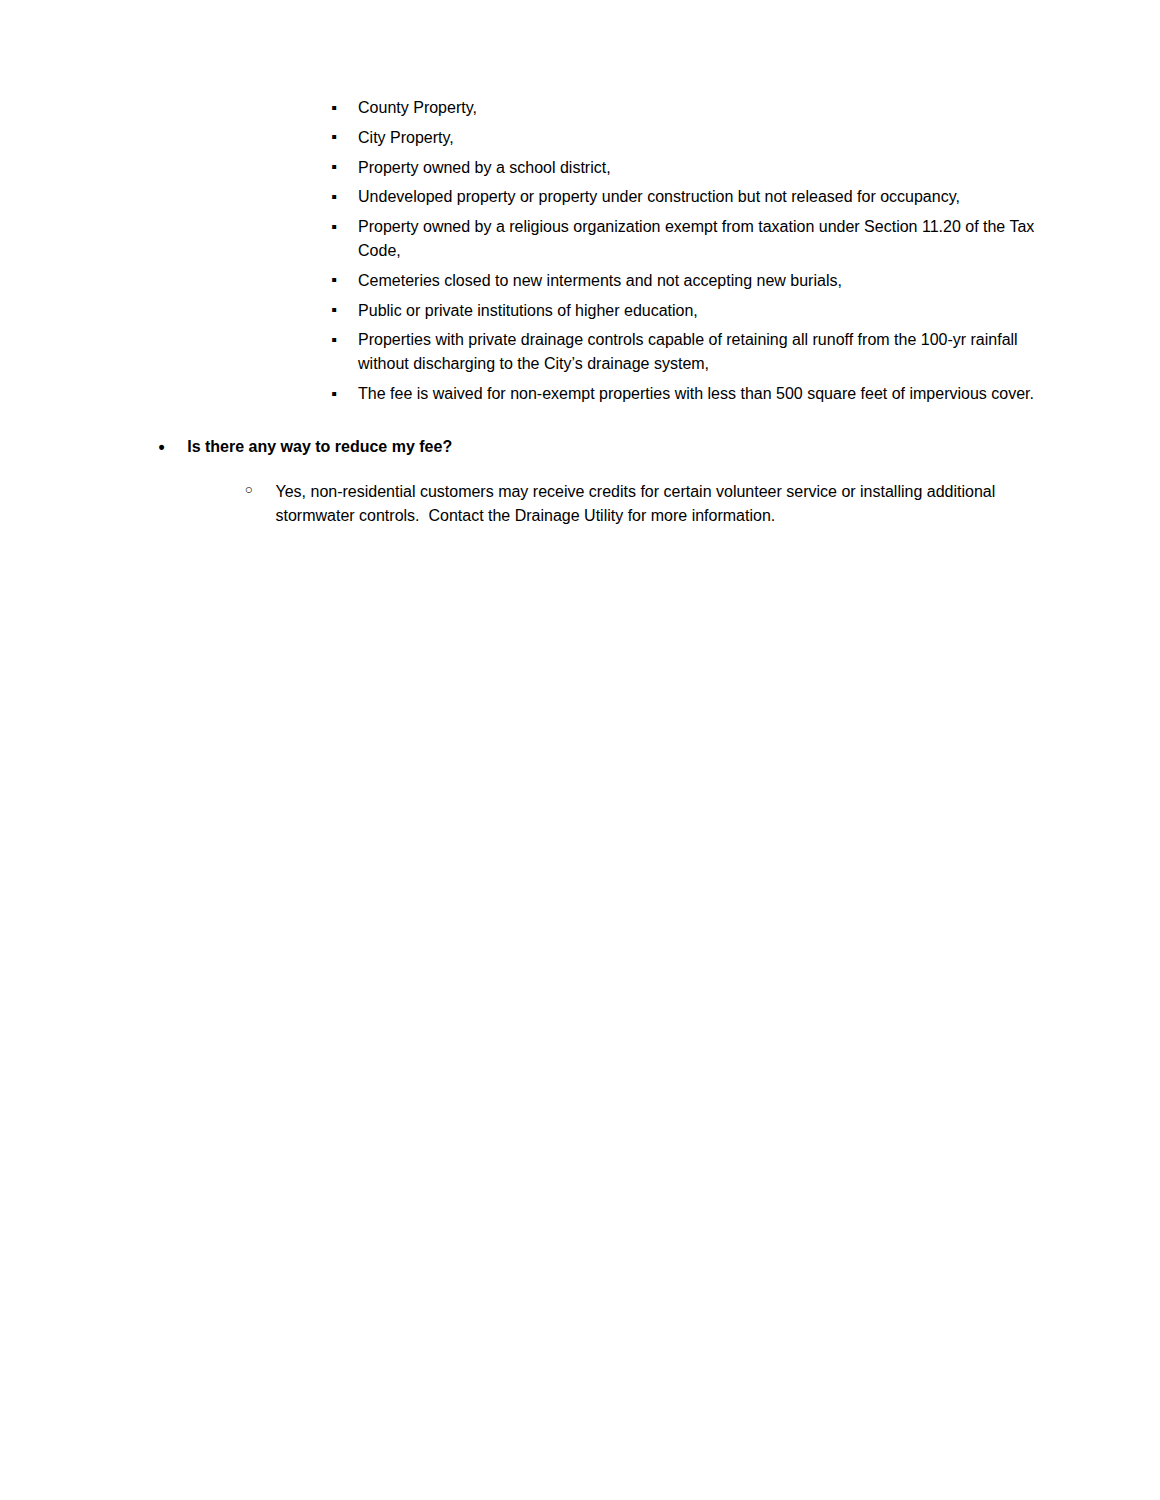County Property,
City Property,
Property owned by a school district,
Undeveloped property or property under construction but not released for occupancy,
Property owned by a religious organization exempt from taxation under Section 11.20 of the Tax Code,
Cemeteries closed to new interments and not accepting new burials,
Public or private institutions of higher education,
Properties with private drainage controls capable of retaining all runoff from the 100-yr rainfall without discharging to the City’s drainage system,
The fee is waived for non-exempt properties with less than 500 square feet of impervious cover.
Is there any way to reduce my fee?
Yes, non-residential customers may receive credits for certain volunteer service or installing additional stormwater controls. Contact the Drainage Utility for more information.